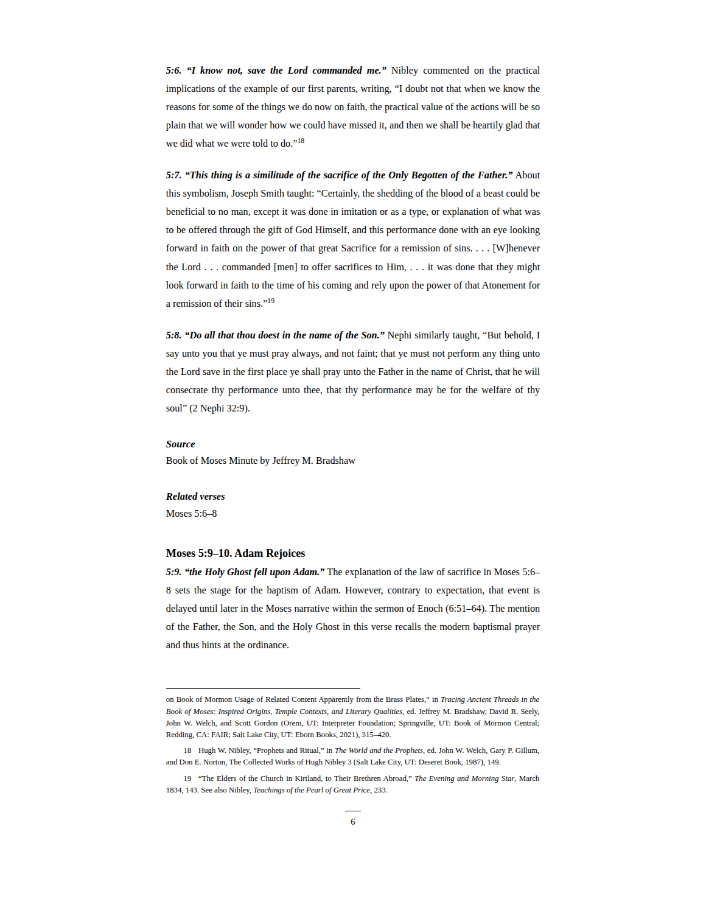5:6. “I know not, save the Lord commanded me.” Nibley commented on the practical implications of the example of our first parents, writing, “I doubt not that when we know the reasons for some of the things we do now on faith, the practical value of the actions will be so plain that we will wonder how we could have missed it, and then we shall be heartily glad that we did what we were told to do.”18
5:7. “This thing is a similitude of the sacrifice of the Only Begotten of the Father.” About this symbolism, Joseph Smith taught: “Certainly, the shedding of the blood of a beast could be beneficial to no man, except it was done in imitation or as a type, or explanation of what was to be offered through the gift of God Himself, and this performance done with an eye looking forward in faith on the power of that great Sacrifice for a remission of sins. . . . [W]henever the Lord . . . commanded [men] to offer sacrifices to Him, . . . it was done that they might look forward in faith to the time of his coming and rely upon the power of that Atonement for a remission of their sins.”19
5:8. “Do all that thou doest in the name of the Son.” Nephi similarly taught, “But behold, I say unto you that ye must pray always, and not faint; that ye must not perform any thing unto the Lord save in the first place ye shall pray unto the Father in the name of Christ, that he will consecrate thy performance unto thee, that thy performance may be for the welfare of thy soul” (2 Nephi 32:9).
Source
Book of Moses Minute by Jeffrey M. Bradshaw
Related verses
Moses 5:6–8
Moses 5:9–10. Adam Rejoices
5:9. “the Holy Ghost fell upon Adam.” The explanation of the law of sacrifice in Moses 5:6–8 sets the stage for the baptism of Adam. However, contrary to expectation, that event is delayed until later in the Moses narrative within the sermon of Enoch (6:51–64). The mention of the Father, the Son, and the Holy Ghost in this verse recalls the modern baptismal prayer and thus hints at the ordinance.
on Book of Mormon Usage of Related Content Apparently from the Brass Plates,” in Tracing Ancient Threads in the Book of Moses: Inspired Origins, Temple Contexts, and Literary Qualities, ed. Jeffrey M. Bradshaw, David R. Seely, John W. Welch, and Scott Gordon (Orem, UT: Interpreter Foundation; Springville, UT: Book of Mormon Central; Redding, CA: FAIR; Salt Lake City, UT: Eborn Books, 2021), 315–420.
18 Hugh W. Nibley, “Prophets and Ritual,” in The World and the Prophets, ed. John W. Welch, Gary P. Gillum, and Don E. Norton, The Collected Works of Hugh Nibley 3 (Salt Lake City, UT: Deseret Book, 1987), 149.
19“The Elders of the Church in Kirtland, to Their Brethren Abroad,” The Evening and Morning Star, March 1834, 143. See also Nibley, Teachings of the Pearl of Great Price, 233.
6